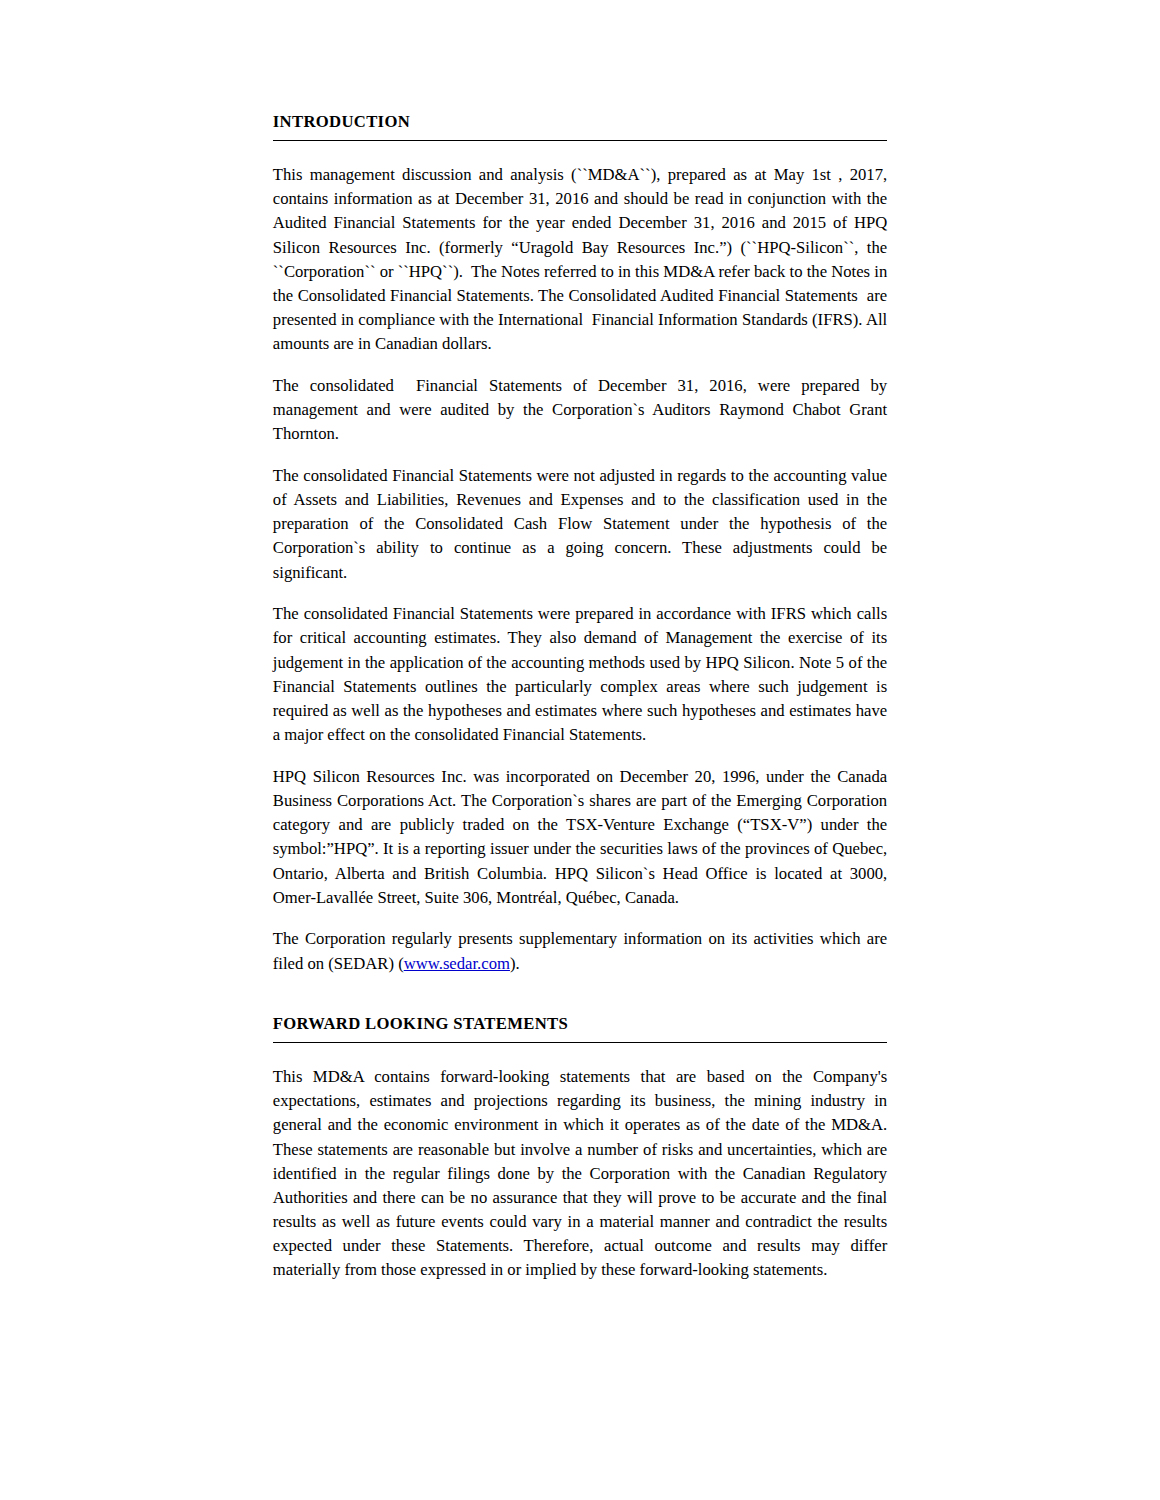Introduction
This management discussion and analysis (``MD&A``), prepared as at May 1st , 2017, contains information as at December 31, 2016 and should be read in conjunction with the Audited Financial Statements for the year ended December 31, 2016 and 2015 of HPQ Silicon Resources Inc. (formerly “Uragold Bay Resources Inc.”) (``HPQ-Silicon``, the ``Corporation`` or ``HPQ``). The Notes referred to in this MD&A refer back to the Notes in the Consolidated Financial Statements. The Consolidated Audited Financial Statements are presented in compliance with the International Financial Information Standards (IFRS). All amounts are in Canadian dollars.
The consolidated Financial Statements of December 31, 2016, were prepared by management and were audited by the Corporation`s Auditors Raymond Chabot Grant Thornton.
The consolidated Financial Statements were not adjusted in regards to the accounting value of Assets and Liabilities, Revenues and Expenses and to the classification used in the preparation of the Consolidated Cash Flow Statement under the hypothesis of the Corporation`s ability to continue as a going concern. These adjustments could be significant.
The consolidated Financial Statements were prepared in accordance with IFRS which calls for critical accounting estimates. They also demand of Management the exercise of its judgement in the application of the accounting methods used by HPQ Silicon. Note 5 of the Financial Statements outlines the particularly complex areas where such judgement is required as well as the hypotheses and estimates where such hypotheses and estimates have a major effect on the consolidated Financial Statements.
HPQ Silicon Resources Inc. was incorporated on December 20, 1996, under the Canada Business Corporations Act. The Corporation`s shares are part of the Emerging Corporation category and are publicly traded on the TSX-Venture Exchange (“TSX-V”) under the symbol:”HPQ”. It is a reporting issuer under the securities laws of the provinces of Quebec, Ontario, Alberta and British Columbia. HPQ Silicon`s Head Office is located at 3000, Omer-Lavallée Street, Suite 306, Montréal, Québec, Canada.
The Corporation regularly presents supplementary information on its activities which are filed on (SEDAR) (www.sedar.com).
Forward Looking Statements
This MD&A contains forward-looking statements that are based on the Company's expectations, estimates and projections regarding its business, the mining industry in general and the economic environment in which it operates as of the date of the MD&A. These statements are reasonable but involve a number of risks and uncertainties, which are identified in the regular filings done by the Corporation with the Canadian Regulatory Authorities and there can be no assurance that they will prove to be accurate and the final results as well as future events could vary in a material manner and contradict the results expected under these Statements. Therefore, actual outcome and results may differ materially from those expressed in or implied by these forward-looking statements.